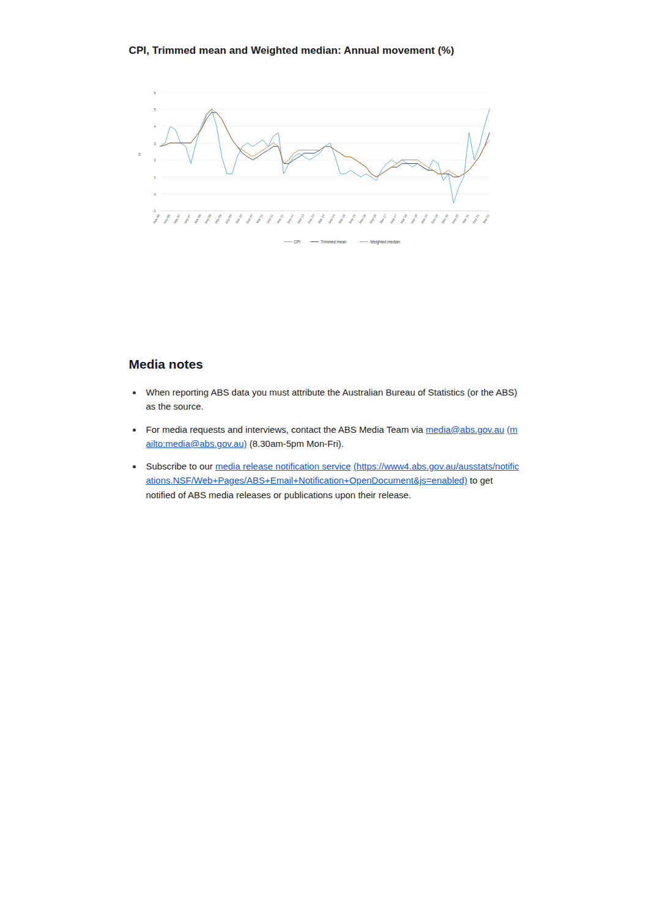CPI, Trimmed mean and Weighted median: Annual movement (%)
% 6 5 4 3 2 1 0 -1 Mar-06 Sep-06 Mar-07 Sep-07 Mar-08 Sep-08 Mar-09 Sep-09 Mar-10 Sep-10 Mar-11 Sep-11 Mar-12 Sep-12 Mar-13 Sep-13 Mar-14 Sep-14 Mar-15 Sep-15 Mar-16 Sep-16 Mar-17 Sep-17 Mar-18 Sep-18 Mar-19 Sep-19 Mar-20 Sep-20 Mar-21 Sep-21 Mar-22 CPI Trimmed mean Weighted median
Media notes
When reporting ABS data you must attribute the Australian Bureau of Statistics (or the ABS) as the source.
For media requests and interviews, contact the ABS Media Team via media@abs.gov.au (mailto:media@abs.gov.au) (8.30am-5pm Mon-Fri).
Subscribe to our media release notification service (https://www4.abs.gov.au/ausstats/notifications.NSF/Web+Pages/ABS+Email+Notification+OpenDocument&js=enabled) to get notified of ABS media releases or publications upon their release.